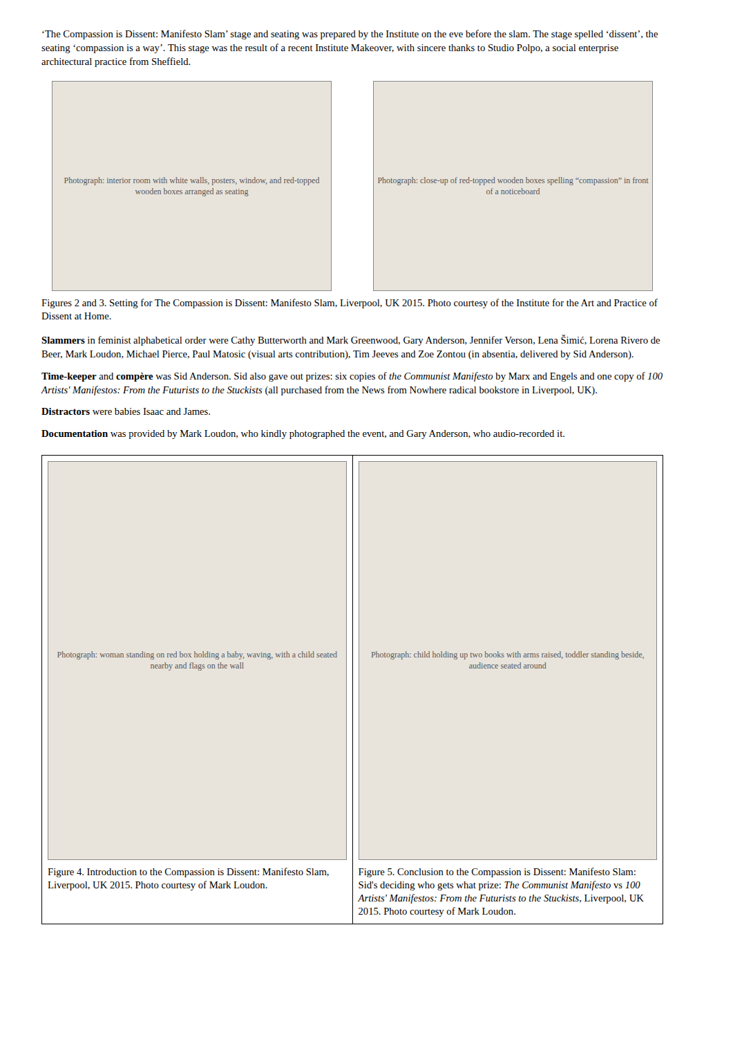‘The Compassion is Dissent: Manifesto Slam’ stage and seating was prepared by the Institute on the eve before the slam. The stage spelled ‘dissent’, the seating ‘compassion is a way’. This stage was the result of a recent Institute Makeover, with sincere thanks to Studio Polpo, a social enterprise architectural practice from Sheffield.
Photograph: interior room with white walls, posters, window, and red-topped wooden boxes arranged as seating
Photograph: close-up of red-topped wooden boxes spelling “compassion” in front of a noticeboard
Figures 2 and 3. Setting for The Compassion is Dissent: Manifesto Slam, Liverpool, UK 2015. Photo courtesy of the Institute for the Art and Practice of Dissent at Home.
Slammers in feminist alphabetical order were Cathy Butterworth and Mark Greenwood, Gary Anderson, Jennifer Verson, Lena Šimić, Lorena Rivero de Beer, Mark Loudon, Michael Pierce, Paul Matosic (visual arts contribution), Tim Jeeves and Zoe Zontou (in absentia, delivered by Sid Anderson).
Time-keeper and compère was Sid Anderson. Sid also gave out prizes: six copies of the Communist Manifesto by Marx and Engels and one copy of 100 Artists' Manifestos: From the Futurists to the Stuckists (all purchased from the News from Nowhere radical bookstore in Liverpool, UK).
Distractors were babies Isaac and James.
Documentation was provided by Mark Loudon, who kindly photographed the event, and Gary Anderson, who audio-recorded it.
Photograph: woman standing on red box holding a baby, waving, with a child seated nearby and flags on the wall
Figure 4. Introduction to the Compassion is Dissent: Manifesto Slam, Liverpool, UK 2015. Photo courtesy of Mark Loudon.
Photograph: child holding up two books with arms raised, toddler standing beside, audience seated around
Figure 5. Conclusion to the Compassion is Dissent: Manifesto Slam: Sid's deciding who gets what prize: The Communist Manifesto vs 100 Artists' Manifestos: From the Futurists to the Stuckists, Liverpool, UK 2015. Photo courtesy of Mark Loudon.